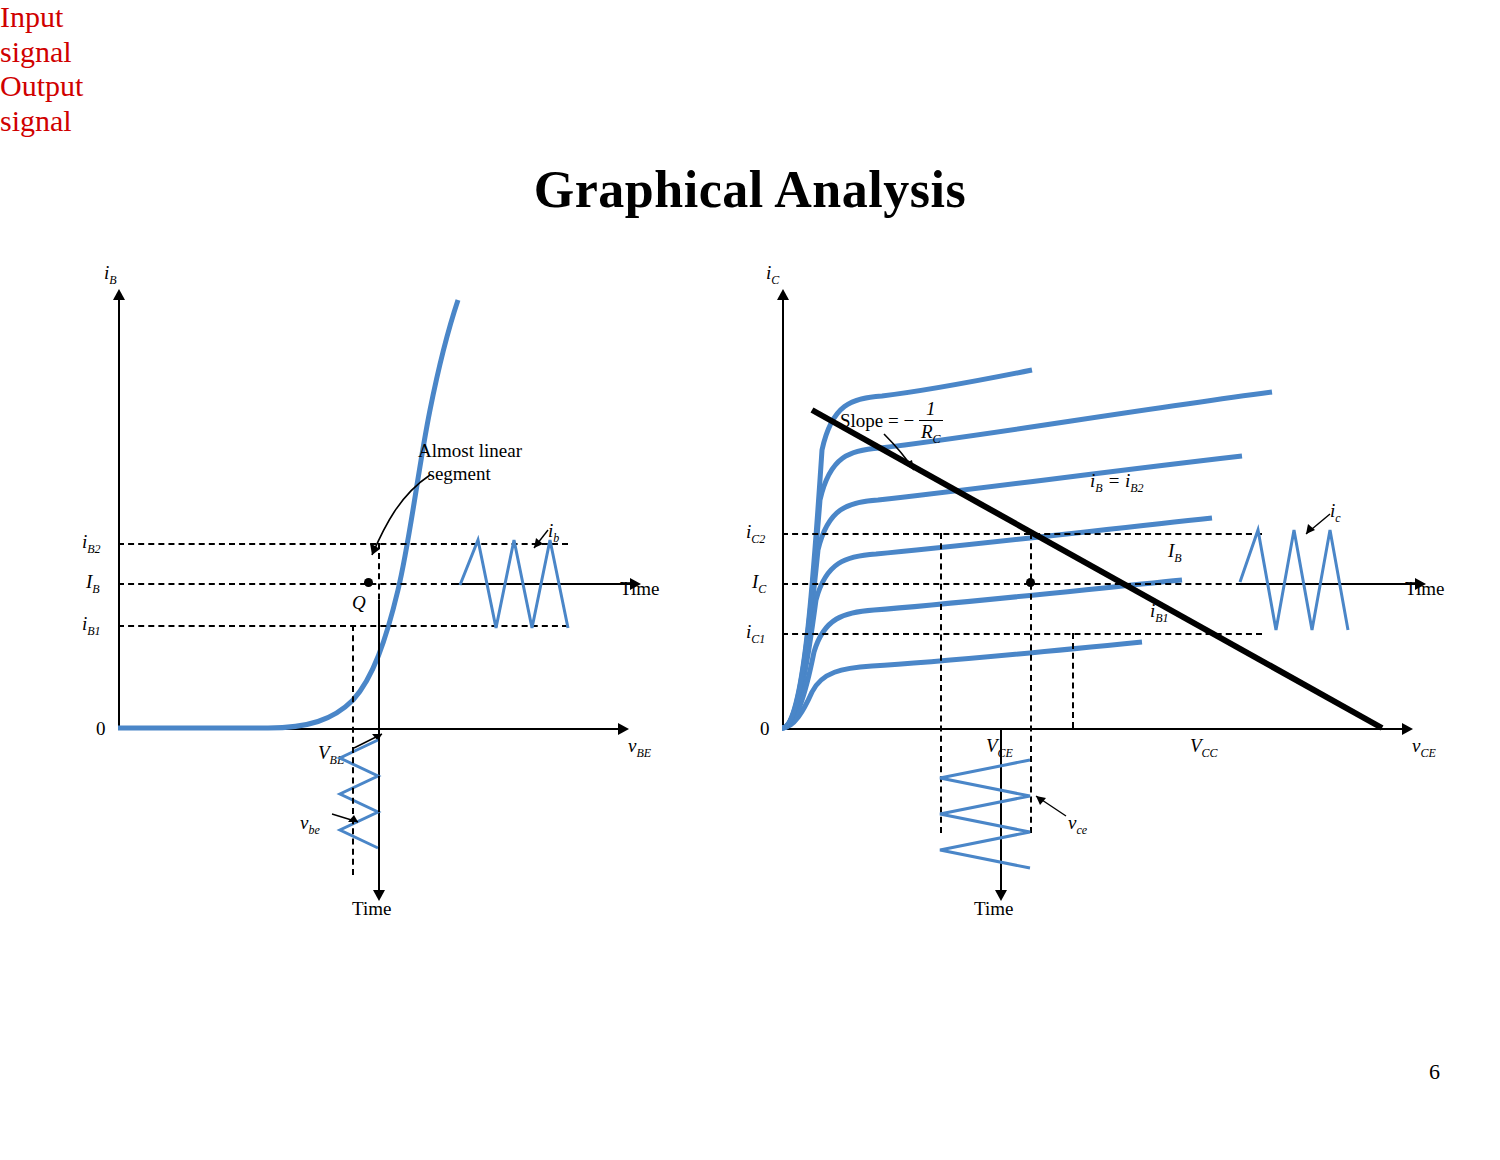Graphical Analysis
LEFT GRAPH : i_B vs v_BE
iB
vBE
0
Almost linear
segment
Q
iB2
IB
iB1
Time
ib
Time
VBE
vbe
Input
signal
RIGHT GRAPH : i_C vs v_CE
iC
vCE
0
Slope = − 1 RC
iB = iB2
IB
iB1
iC2
IC
iC1
Time
VCE
VCC
vce
Time
ic
Output
signal
6